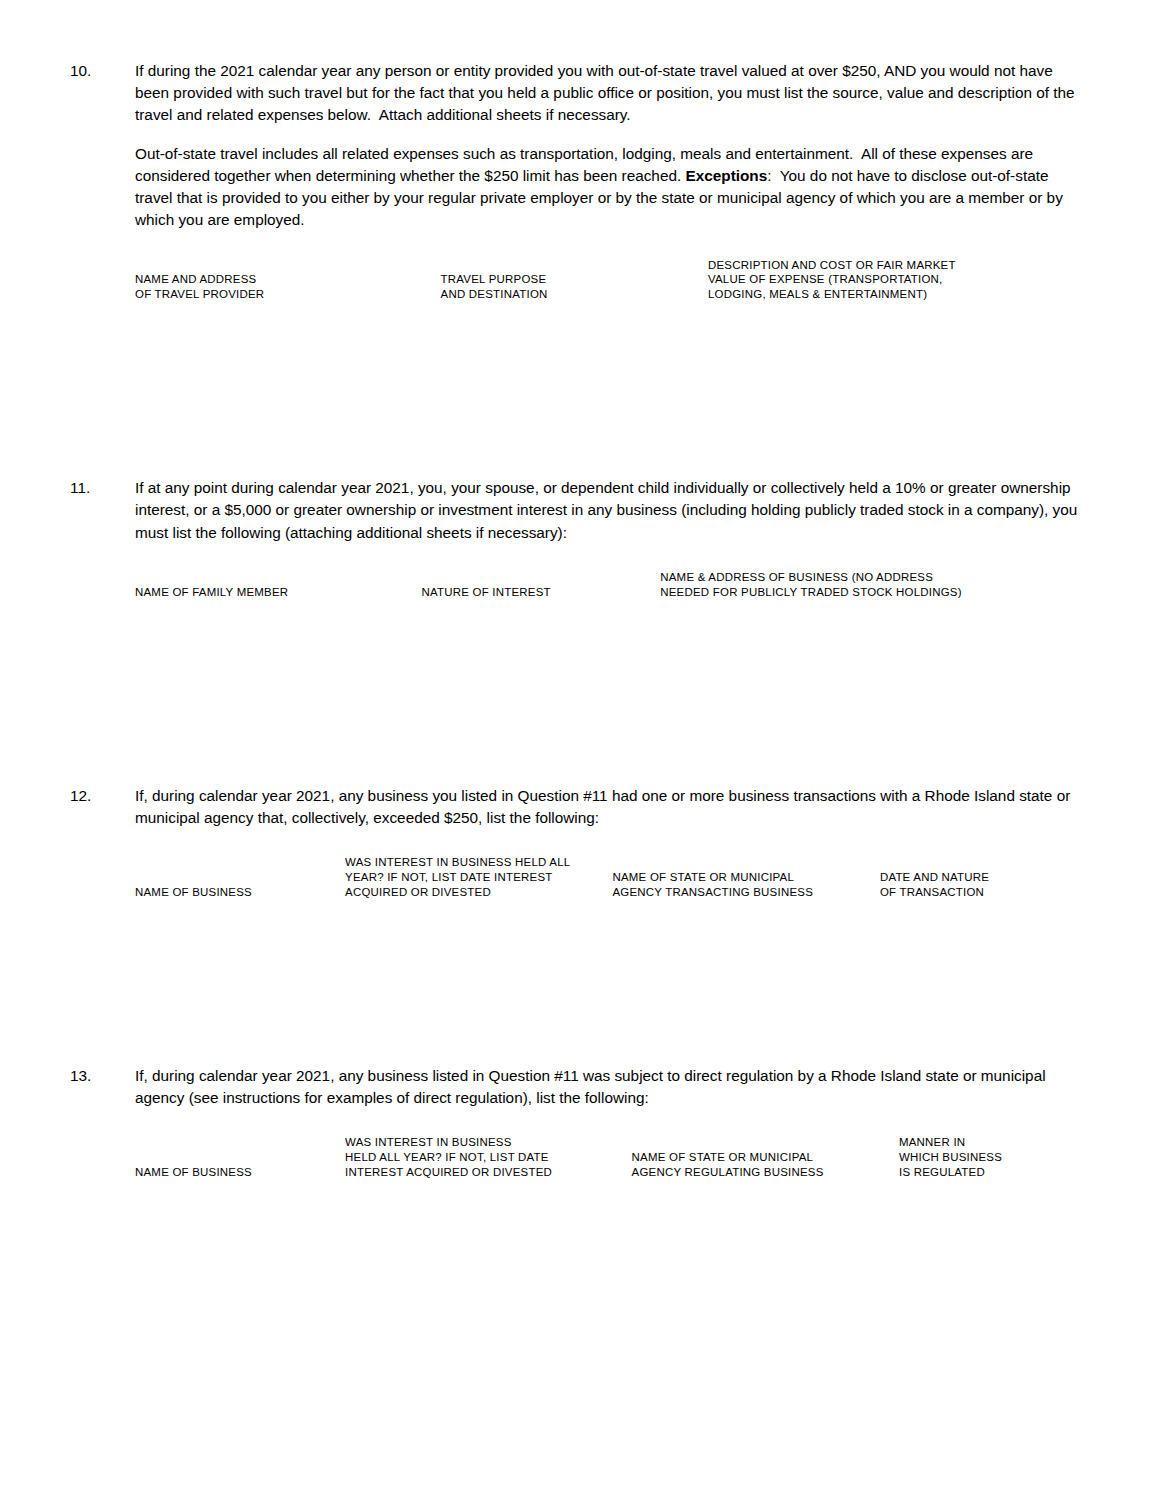10.
If during the 2021 calendar year any person or entity provided you with out-of-state travel valued at over $250, AND you would not have been provided with such travel but for the fact that you held a public office or position, you must list the source, value and description of the travel and related expenses below. Attach additional sheets if necessary.
Out-of-state travel includes all related expenses such as transportation, lodging, meals and entertainment. All of these expenses are considered together when determining whether the $250 limit has been reached. Exceptions: You do not have to disclose out-of-state travel that is provided to you either by your regular private employer or by the state or municipal agency of which you are a member or by which you are employed.
| NAME AND ADDRESS OF TRAVEL PROVIDER | TRAVEL PURPOSE AND DESTINATION | DESCRIPTION AND COST OR FAIR MARKET VALUE OF EXPENSE (TRANSPORTATION, LODGING, MEALS & ENTERTAINMENT) |
11.
If at any point during calendar year 2021, you, your spouse, or dependent child individually or collectively held a 10% or greater ownership interest, or a $5,000 or greater ownership or investment interest in any business (including holding publicly traded stock in a company), you must list the following (attaching additional sheets if necessary):
| NAME OF FAMILY MEMBER | NATURE OF INTEREST | NAME & ADDRESS OF BUSINESS (NO ADDRESS NEEDED FOR PUBLICLY TRADED STOCK HOLDINGS) |
12.
If, during calendar year 2021, any business you listed in Question #11 had one or more business transactions with a Rhode Island state or municipal agency that, collectively, exceeded $250, list the following:
| NAME OF BUSINESS | WAS INTEREST IN BUSINESS HELD ALL YEAR? IF NOT, LIST DATE INTEREST ACQUIRED OR DIVESTED | NAME OF STATE OR MUNICIPAL AGENCY TRANSACTING BUSINESS | DATE AND NATURE OF TRANSACTION |
13.
If, during calendar year 2021, any business listed in Question #11 was subject to direct regulation by a Rhode Island state or municipal agency (see instructions for examples of direct regulation), list the following:
| NAME OF BUSINESS | WAS INTEREST IN BUSINESS HELD ALL YEAR? IF NOT, LIST DATE INTEREST ACQUIRED OR DIVESTED | NAME OF STATE OR MUNICIPAL AGENCY REGULATING BUSINESS | MANNER IN WHICH BUSINESS IS REGULATED |